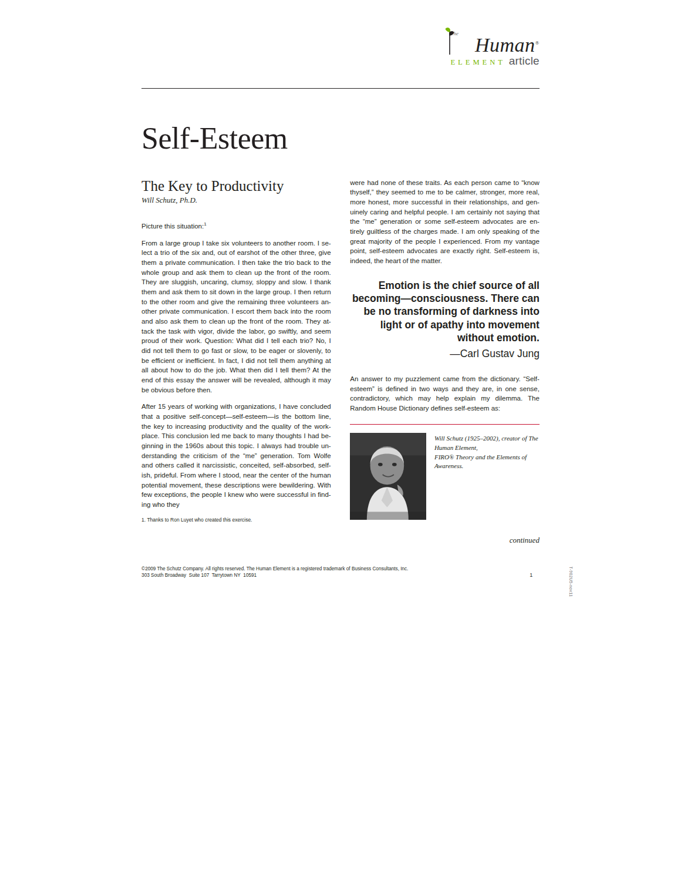The Human®
ELEMENT article
Self-Esteem
The Key to Productivity
Will Schutz, Ph.D.
Picture this situation:1
From a large group I take six volunteers to another room. I select a trio of the six and, out of earshot of the other three, give them a private communication. I then take the trio back to the whole group and ask them to clean up the front of the room. They are sluggish, uncaring, clumsy, sloppy and slow. I thank them and ask them to sit down in the large group. I then return to the other room and give the remaining three volunteers another private communication. I escort them back into the room and also ask them to clean up the front of the room. They attack the task with vigor, divide the labor, go swiftly, and seem proud of their work. Question: What did I tell each trio? No, I did not tell them to go fast or slow, to be eager or slovenly, to be efficient or inefficient. In fact, I did not tell them anything at all about how to do the job. What then did I tell them? At the end of this essay the answer will be revealed, although it may be obvious before then.
After 15 years of working with organizations, I have concluded that a positive self-concept—self-esteem—is the bottom line, the key to increasing productivity and the quality of the workplace. This conclusion led me back to many thoughts I had beginning in the 1960s about this topic. I always had trouble understanding the criticism of the “me” generation. Tom Wolfe and others called it narcissistic, conceited, self-absorbed, selfish, prideful. From where I stood, near the center of the human potential movement, these descriptions were bewildering. With few exceptions, the people I knew who were successful in finding who they
1. Thanks to Ron Luyet who created this exercise.
were had none of these traits. As each person came to “know thyself,” they seemed to me to be calmer, stronger, more real, more honest, more successful in their relationships, and genuinely caring and helpful people. I am certainly not saying that the “me” generation or some self-esteem advocates are entirely guiltless of the charges made. I am only speaking of the great majority of the people I experienced. From my vantage point, self-esteem advocates are exactly right. Self-esteem is, indeed, the heart of the matter.
Emotion is the chief source of all becoming—consciousness. There can be no transforming of darkness into light or of apathy into movement without emotion. —Carl Gustav Jung
An answer to my puzzlement came from the dictionary. “Self-esteem” is defined in two ways and they are, in one sense, contradictory, which may help explain my dilemma. The Random House Dictionary defines self-esteem as:
Will Schutz (1925–2002), creator of The Human Element,
FIRO® Theory and the Elements of Awareness.
continued
©2009 The Schutz Company. All rights reserved. The Human Element is a registered trademark of Business Consultants, Inc.
303 South Broadway Suite 107 Tarrytown NY 10591 1
T-902U5-nov11